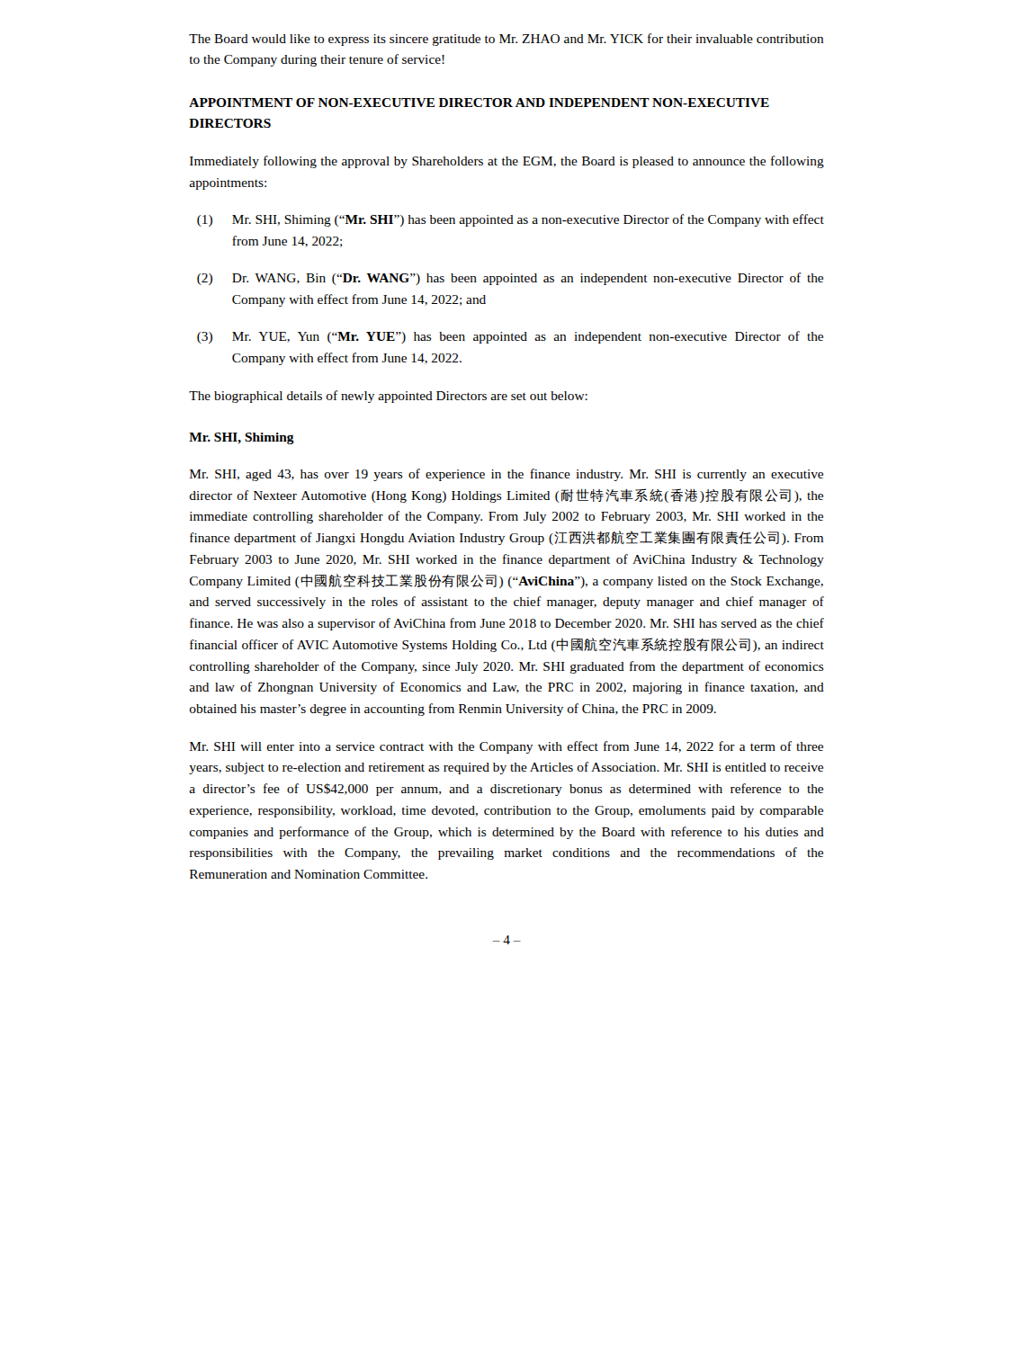The Board would like to express its sincere gratitude to Mr. ZHAO and Mr. YICK for their invaluable contribution to the Company during their tenure of service!
Appointment of Non-Executive Director and Independent Non-Executive Directors
Immediately following the approval by Shareholders at the EGM, the Board is pleased to announce the following appointments:
(1) Mr. SHI, Shiming (“Mr. SHI”) has been appointed as a non-executive Director of the Company with effect from June 14, 2022;
(2) Dr. WANG, Bin (“Dr. WANG”) has been appointed as an independent non-executive Director of the Company with effect from June 14, 2022; and
(3) Mr. YUE, Yun (“Mr. YUE”) has been appointed as an independent non-executive Director of the Company with effect from June 14, 2022.
The biographical details of newly appointed Directors are set out below:
Mr. SHI, Shiming
Mr. SHI, aged 43, has over 19 years of experience in the finance industry. Mr. SHI is currently an executive director of Nexteer Automotive (Hong Kong) Holdings Limited (耐世特汽車系統(香港)控股有限公司), the immediate controlling shareholder of the Company. From July 2002 to February 2003, Mr. SHI worked in the finance department of Jiangxi Hongdu Aviation Industry Group (江西洪都航空工業集團有限責任公司). From February 2003 to June 2020, Mr. SHI worked in the finance department of AviChina Industry & Technology Company Limited (中國航空科技工業股份有限公司) (“AviChina”), a company listed on the Stock Exchange, and served successively in the roles of assistant to the chief manager, deputy manager and chief manager of finance. He was also a supervisor of AviChina from June 2018 to December 2020. Mr. SHI has served as the chief financial officer of AVIC Automotive Systems Holding Co., Ltd (中國航空汽車系統控股有限公司), an indirect controlling shareholder of the Company, since July 2020. Mr. SHI graduated from the department of economics and law of Zhongnan University of Economics and Law, the PRC in 2002, majoring in finance taxation, and obtained his master’s degree in accounting from Renmin University of China, the PRC in 2009.
Mr. SHI will enter into a service contract with the Company with effect from June 14, 2022 for a term of three years, subject to re-election and retirement as required by the Articles of Association. Mr. SHI is entitled to receive a director’s fee of US$42,000 per annum, and a discretionary bonus as determined with reference to the experience, responsibility, workload, time devoted, contribution to the Group, emoluments paid by comparable companies and performance of the Group, which is determined by the Board with reference to his duties and responsibilities with the Company, the prevailing market conditions and the recommendations of the Remuneration and Nomination Committee.
– 4 –